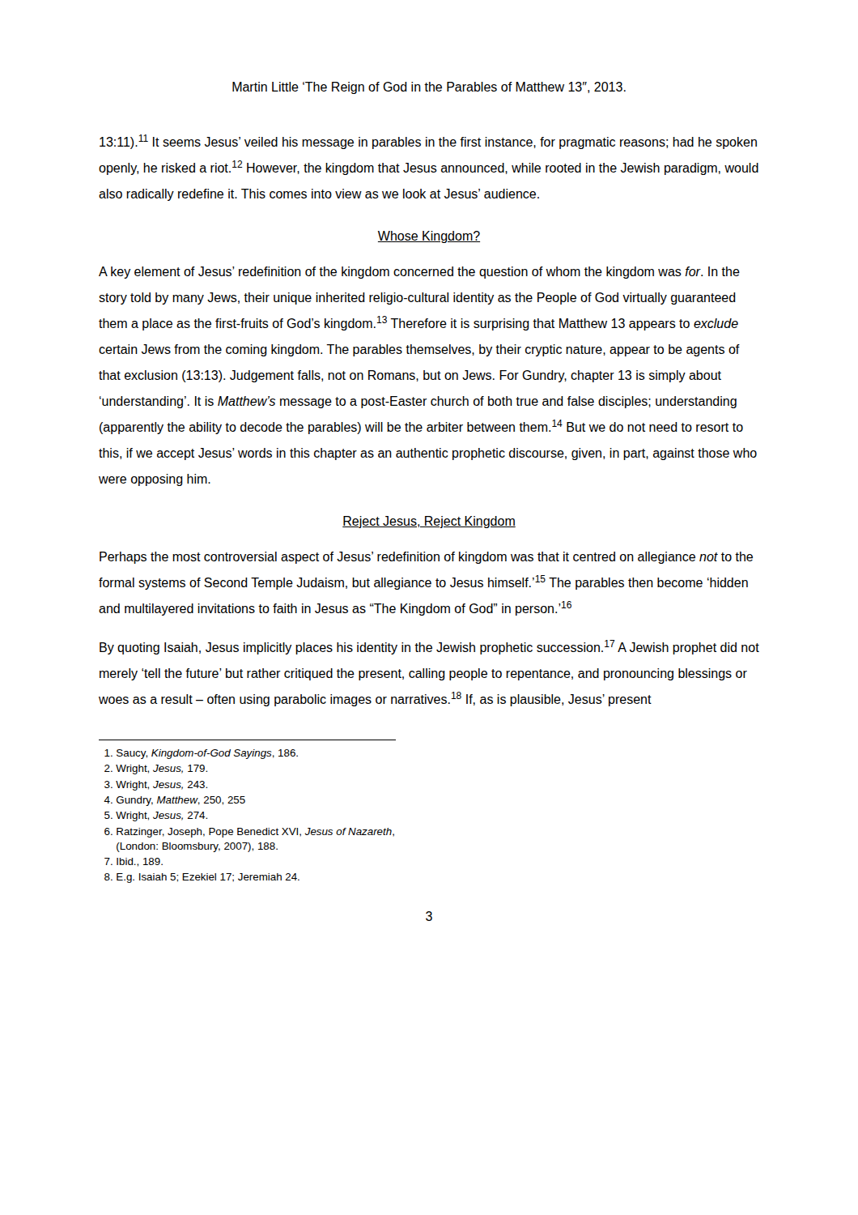Martin Little ‘The Reign of God in the Parables of Matthew 13″, 2013.
13:11).11 It seems Jesus’ veiled his message in parables in the first instance, for pragmatic reasons; had he spoken openly, he risked a riot.12 However, the kingdom that Jesus announced, while rooted in the Jewish paradigm, would also radically redefine it. This comes into view as we look at Jesus’ audience.
Whose Kingdom?
A key element of Jesus’ redefinition of the kingdom concerned the question of whom the kingdom was for. In the story told by many Jews, their unique inherited religio-cultural identity as the People of God virtually guaranteed them a place as the first-fruits of God’s kingdom.13 Therefore it is surprising that Matthew 13 appears to exclude certain Jews from the coming kingdom. The parables themselves, by their cryptic nature, appear to be agents of that exclusion (13:13). Judgement falls, not on Romans, but on Jews. For Gundry, chapter 13 is simply about ‘understanding’. It is Matthew’s message to a post-Easter church of both true and false disciples; understanding (apparently the ability to decode the parables) will be the arbiter between them.14 But we do not need to resort to this, if we accept Jesus’ words in this chapter as an authentic prophetic discourse, given, in part, against those who were opposing him.
Reject Jesus, Reject Kingdom
Perhaps the most controversial aspect of Jesus’ redefinition of kingdom was that it centred on allegiance not to the formal systems of Second Temple Judaism, but allegiance to Jesus himself.’15 The parables then become ‘hidden and multilayered invitations to faith in Jesus as “The Kingdom of God” in person.’16
By quoting Isaiah, Jesus implicitly places his identity in the Jewish prophetic succession.17 A Jewish prophet did not merely ‘tell the future’ but rather critiqued the present, calling people to repentance, and pronouncing blessings or woes as a result – often using parabolic images or narratives.18 If, as is plausible, Jesus’ present
Saucy, Kingdom-of-God Sayings, 186.
Wright, Jesus, 179.
Wright, Jesus, 243.
Gundry, Matthew, 250, 255
Wright, Jesus, 274.
Ratzinger, Joseph, Pope Benedict XVI, Jesus of Nazareth, (London: Bloomsbury, 2007), 188.
Ibid., 189.
E.g. Isaiah 5; Ezekiel 17; Jeremiah 24.
3